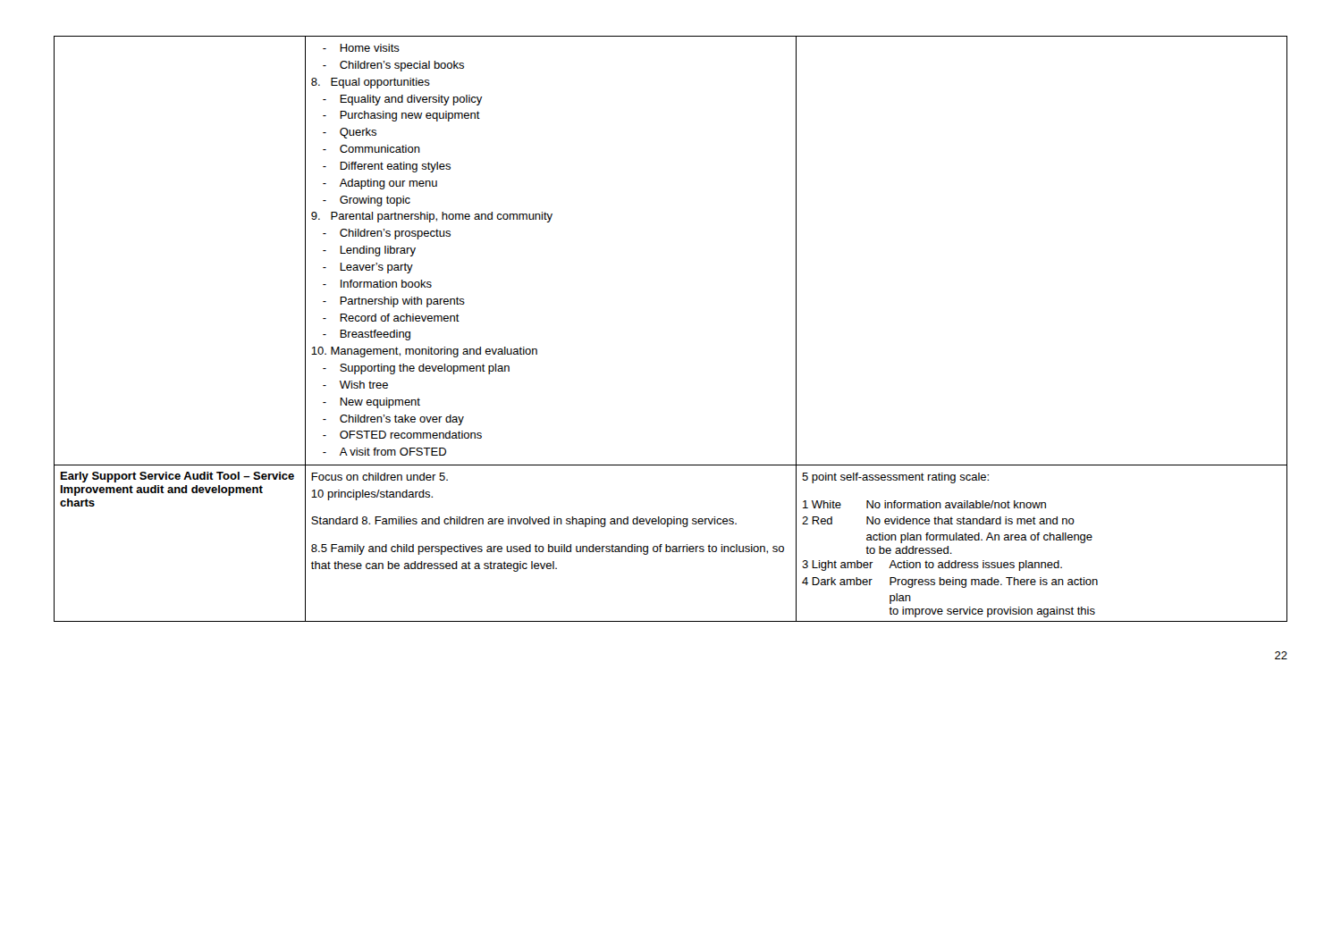| | Home visits Children’s special books 8. Equal opportunities Equality and diversity policy Purchasing new equipment Querks Communication Different eating styles Adapting our menu Growing topic 9. Parental partnership, home and community Children’s prospectus Lending library Leaver’s party Information books Partnership with parents Record of achievement Breastfeeding 10. Management, monitoring and evaluation Supporting the development plan Wish tree New equipment Children’s take over day OFSTED recommendations A visit from OFSTED | |
| Early Support Service Audit Tool – Service Improvement audit and development charts | Focus on children under 5. 10 principles/standards. Standard 8. Families and children are involved in shaping and developing services. 8.5 Family and child perspectives are used to build understanding of barriers to inclusion, so that these can be addressed at a strategic level. | 5 point self-assessment rating scale: 1 White No information available/not known 2 Red No evidence that standard is met and no action plan formulated. An area of challenge to be addressed. 3 Light amber Action to address issues planned. 4 Dark amber Progress being made. There is an action plan to improve service provision against this |
22